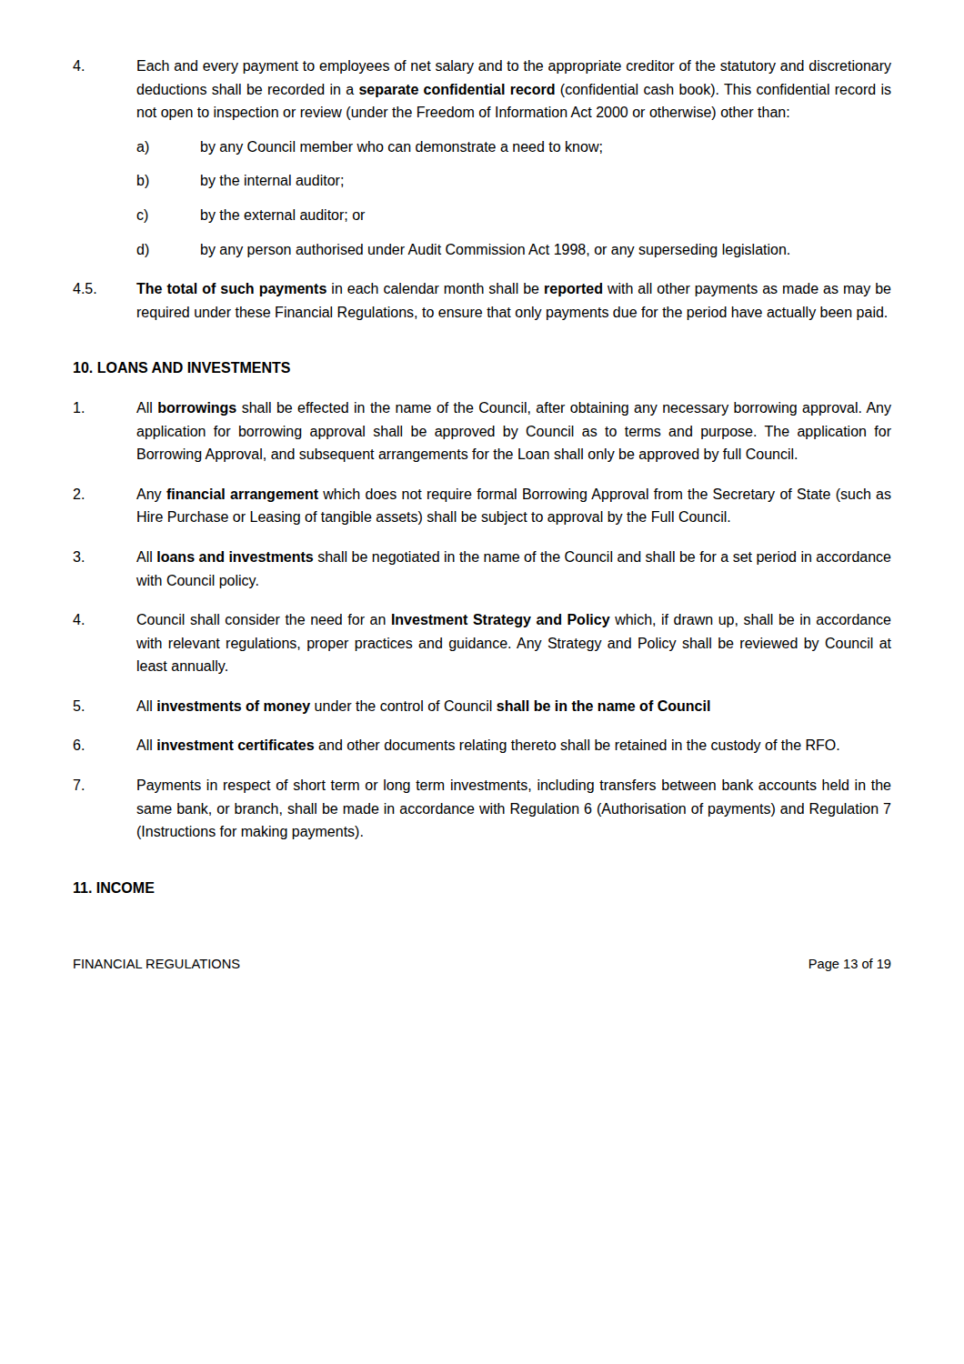4. Each and every payment to employees of net salary and to the appropriate creditor of the statutory and discretionary deductions shall be recorded in a separate confidential record (confidential cash book). This confidential record is not open to inspection or review (under the Freedom of Information Act 2000 or otherwise) other than:
a) by any Council member who can demonstrate a need to know;
b) by the internal auditor;
c) by the external auditor; or
d) by any person authorised under Audit Commission Act 1998, or any superseding legislation.
4.5. The total of such payments in each calendar month shall be reported with all other payments as made as may be required under these Financial Regulations, to ensure that only payments due for the period have actually been paid.
10. LOANS AND INVESTMENTS
1. All borrowings shall be effected in the name of the Council, after obtaining any necessary borrowing approval. Any application for borrowing approval shall be approved by Council as to terms and purpose. The application for Borrowing Approval, and subsequent arrangements for the Loan shall only be approved by full Council.
2. Any financial arrangement which does not require formal Borrowing Approval from the Secretary of State (such as Hire Purchase or Leasing of tangible assets) shall be subject to approval by the Full Council.
3. All loans and investments shall be negotiated in the name of the Council and shall be for a set period in accordance with Council policy.
4. Council shall consider the need for an Investment Strategy and Policy which, if drawn up, shall be in accordance with relevant regulations, proper practices and guidance. Any Strategy and Policy shall be reviewed by Council at least annually.
5. All investments of money under the control of Council shall be in the name of Council
6. All investment certificates and other documents relating thereto shall be retained in the custody of the RFO.
7. Payments in respect of short term or long term investments, including transfers between bank accounts held in the same bank, or branch, shall be made in accordance with Regulation 6 (Authorisation of payments) and Regulation 7 (Instructions for making payments).
11. INCOME
FINANCIAL REGULATIONS Page 13 of 19